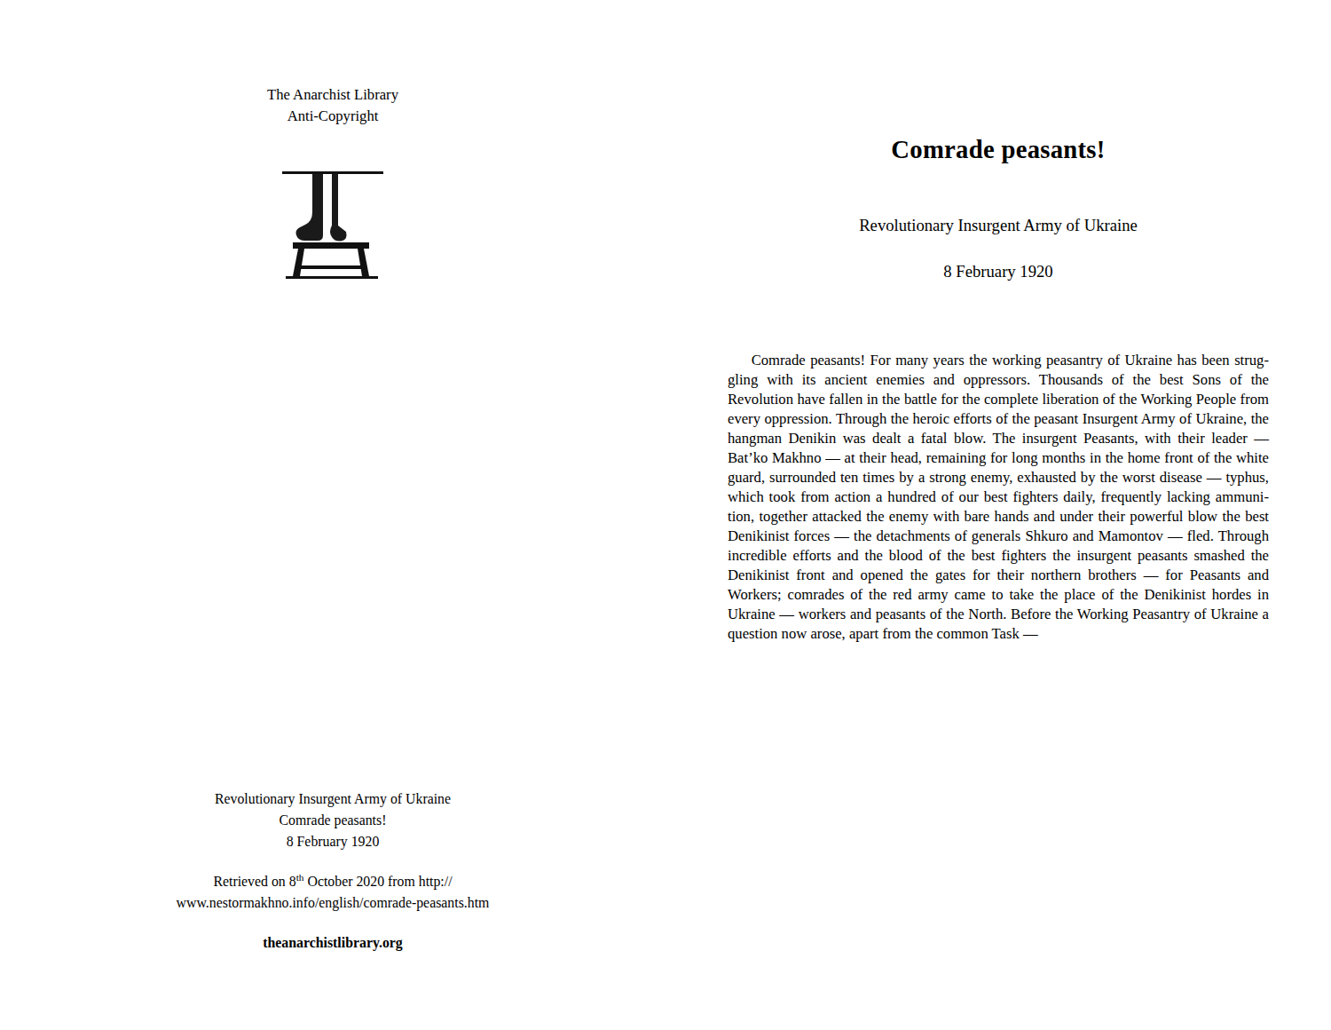The Anarchist Library Anti-Copyright
Revolutionary Insurgent Army of Ukraine
Comrade peasants!
8 February 1920
Retrieved on 8th October 2020 from http://
www.nestormakhno.info/english/comrade-peasants.htm
theanarchistlibrary.org
Comrade peasants!
Revolutionary Insurgent Army of Ukraine
8 February 1920
Comrade peasants! For many years the working peasantry of Ukraine has been struggling with its ancient enemies and oppressors. Thousands of the best Sons of the Revolution have fallen in the battle for the complete liberation of the Working People from every oppression. Through the heroic efforts of the peasant Insurgent Army of Ukraine, the hangman Denikin was dealt a fatal blow. The insurgent Peasants, with their leader — Bat’ko Makhno — at their head, remaining for long months in the home front of the white guard, surrounded ten times by a strong enemy, exhausted by the worst disease — typhus, which took from action a hundred of our best fighters daily, frequently lacking ammunition, together attacked the enemy with bare hands and under their powerful blow the best Denikinist forces — the detachments of generals Shkuro and Mamontov — fled. Through incredible efforts and the blood of the best fighters the insurgent peasants smashed the Denikinist front and opened the gates for their northern brothers — for Peasants and Workers; comrades of the red army came to take the place of the Denikinist hordes in Ukraine — workers and peasants of the North. Before the Working Peasantry of Ukraine a question now arose, apart from the common Task —